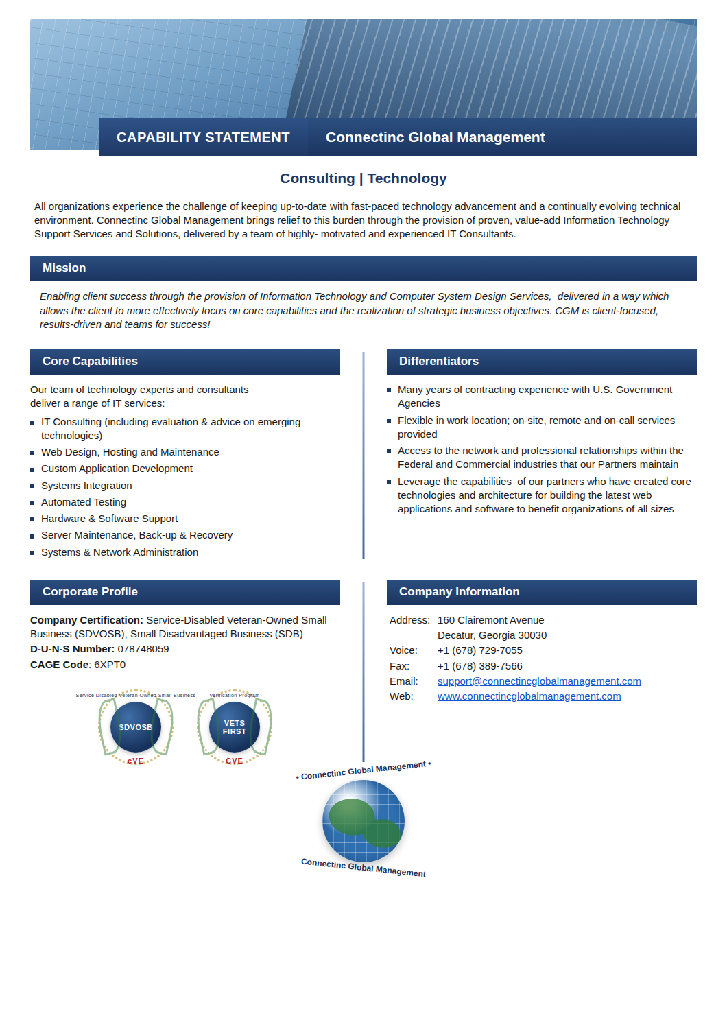CAPABILITY STATEMENT
Connectinc Global Management
Consulting | Technology
All organizations experience the challenge of keeping up-to-date with fast-paced technology advancement and a continually evolving technical environment. Connectinc Global Management brings relief to this burden through the provision of proven, value-add Information Technology Support Services and Solutions, delivered by a team of highly- motivated and experienced IT Consultants.
Mission
Enabling client success through the provision of Information Technology and Computer System Design Services, delivered in a way which allows the client to more effectively focus on core capabilities and the realization of strategic business objectives. CGM is client-focused, results-driven and teams for success!
Core Capabilities
Our team of technology experts and consultants
deliver a range of IT services:
IT Consulting (including evaluation & advice on emerging technologies)
Web Design, Hosting and Maintenance
Custom Application Development
Systems Integration
Automated Testing
Hardware & Software Support
Server Maintenance, Back-up & Recovery
Systems & Network Administration
Differentiators
Many years of contracting experience with U.S. Government Agencies
Flexible in work location; on-site, remote and on-call services provided
Access to the network and professional relationships within the Federal and Commercial industries that our Partners maintain
Leverage the capabilities of our partners who have created core technologies and architecture for building the latest web applications and software to benefit organizations of all sizes
Corporate Profile
Company Certification: Service-Disabled Veteran-Owned Small Business (SDVOSB), Small Disadvantaged Business (SDB)
D-U-N-S Number: 078748059
CAGE Code: 6XPT0
Service Disabled Veteran Owned Small Business
SDVOSB
cVE
Verification Program
VETS
FIRST
CVE
Company Information
| Address: | 160 Clairemont Avenue |
| | Decatur, Georgia 30030 |
| Voice: | +1 (678) 729-7055 |
| Fax: | +1 (678) 389-7566 |
| Email: | support@connectincglobalmanagement.com |
| Web: | www.connectincglobalmanagement.com |
• Connectinc Global Management • Connectinc Global Management